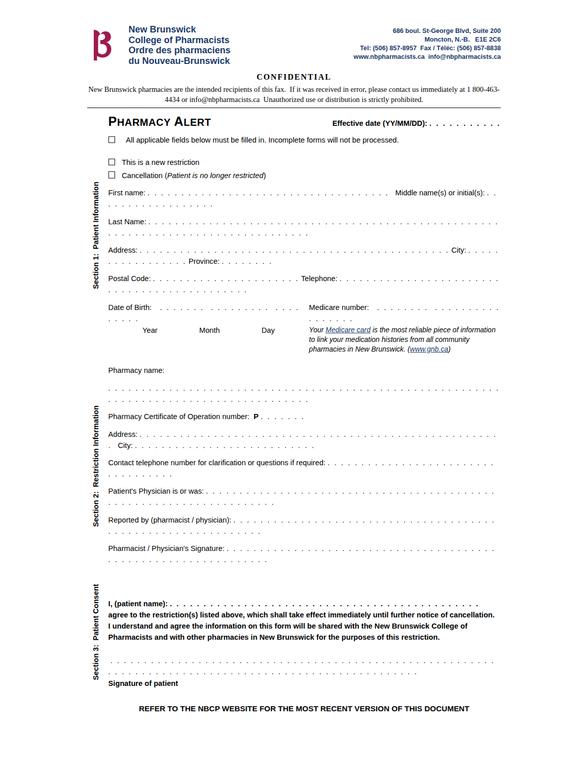New Brunswick
College of Pharmacists
Ordre des pharmaciens
du Nouveau-Brunswick
686 boul. St-George Blvd, Suite 200
Moncton, N.-B. E1E 2C6
Tel: (506) 857-8957 Fax / Téléc: (506) 857-8838
www.nbpharmacists.ca info@nbpharmacists.ca
CONFIDENTIAL
New Brunswick pharmacies are the intended recipients of this fax. If it was received in error, please contact us immediately at 1 800-463-4434 or info@nbpharmacists.ca Unauthorized use or distribution is strictly prohibited.
Section 1: Patient Information
PHARMACY ALERT
Effective date (YY/MM/DD): . . . . . . . . . . .
All applicable fields below must be filled in. Incomplete forms will not be processed.
This is a new restriction
Cancellation (Patient is no longer restricted)
First name: . . . . . . . . . . . . . . . . . . . . . . . . . . . . . . . . . . . . Middle name(s) or initial(s): . . . . . . . . . . . . . . . . . .
Last Name: . . . . . . . . . . . . . . . . . . . . . . . . . . . . . . . . . . . . . . . . . . . . . . . . . . . . . . . . . . . . . . . . . . . . . . . . . . . . . . . . . .
Address: . . . . . . . . . . . . . . . . . . . . . . . . . . . . . . . . . . . . . . . . . . . . . . City: . . . . . . . . . . . . . . . . . Province: . . . . . . . .
Postal Code: . . . . . . . . . . . . . . . . . . . . . . Telephone: . . . . . . . . . . . . . . . . . . . . . . . . . . . . . . . . . . . . . . . . . . . . .
Date of Birth: . . . . . . . . . . . . . . . . . . . . . . . . .
Year Month Day
Medicare number: . . . . . . . . . . . . . . . . . . . . . . . . .
Your Medicare card is the most reliable piece of information to link your medication histories from all community pharmacies in New Brunswick. (www.gnb.ca)
Section 2: Restriction Information
Pharmacy name:
. . . . . . . . . . . . . . . . . . . . . . . . . . . . . . . . . . . . . . . . . . . . . . . . . . . . . . . . . . . . . . . . . . . . . . . . . . . . . . . . . . . . . . . .
Pharmacy Certificate of Operation number: P . . . . . . .
Address: . . . . . . . . . . . . . . . . . . . . . . . . . . . . . . . . . . . . . . . . . . . . . . . . . . . . . . City: . . . . . . . . . . . . . . . . . . . . . . . . . . .
Contact telephone number for clarification or questions if required: . . . . . . . . . . . . . . . . . . . . . . . . . . . . . . . . . . .
Patient's Physician is or was: . . . . . . . . . . . . . . . . . . . . . . . . . . . . . . . . . . . . . . . . . . . . . . . . . . . . . . . . . . . . . . . . . . . .
Reported by (pharmacist / physician): . . . . . . . . . . . . . . . . . . . . . . . . . . . . . . . . . . . . . . . . . . . . . . . . . . . . . . . . . . . . . .
Pharmacist / Physician's Signature: . . . . . . . . . . . . . . . . . . . . . . . . . . . . . . . . . . . . . . . . . . . . . . . . . . . . . . . . . . . . . . . .
Section 3: Patient Consent
I, (patient name): . . . . . . . . . . . . . . . . . . . . . . . . . . . . . . . . . . . . . . . . . . . . . . agree to the restriction(s) listed above, which shall take effect immediately until further notice of cancellation. I understand and agree the information on this form will be shared with the New Brunswick College of Pharmacists and with other pharmacies in New Brunswick for the purposes of this restriction.
. . . . . . . . . . . . . . . . . . . . . . . . . . . . . . . . . . . . . . . . . . . . . . . . . . . . . . . . . . . . . . . . . . . . . . . . . . . . . . . . . . . . . . . . . . . . . . . . . . . . . . .
Signature of patient
REFER TO THE NBCP WEBSITE FOR THE MOST RECENT VERSION OF THIS DOCUMENT